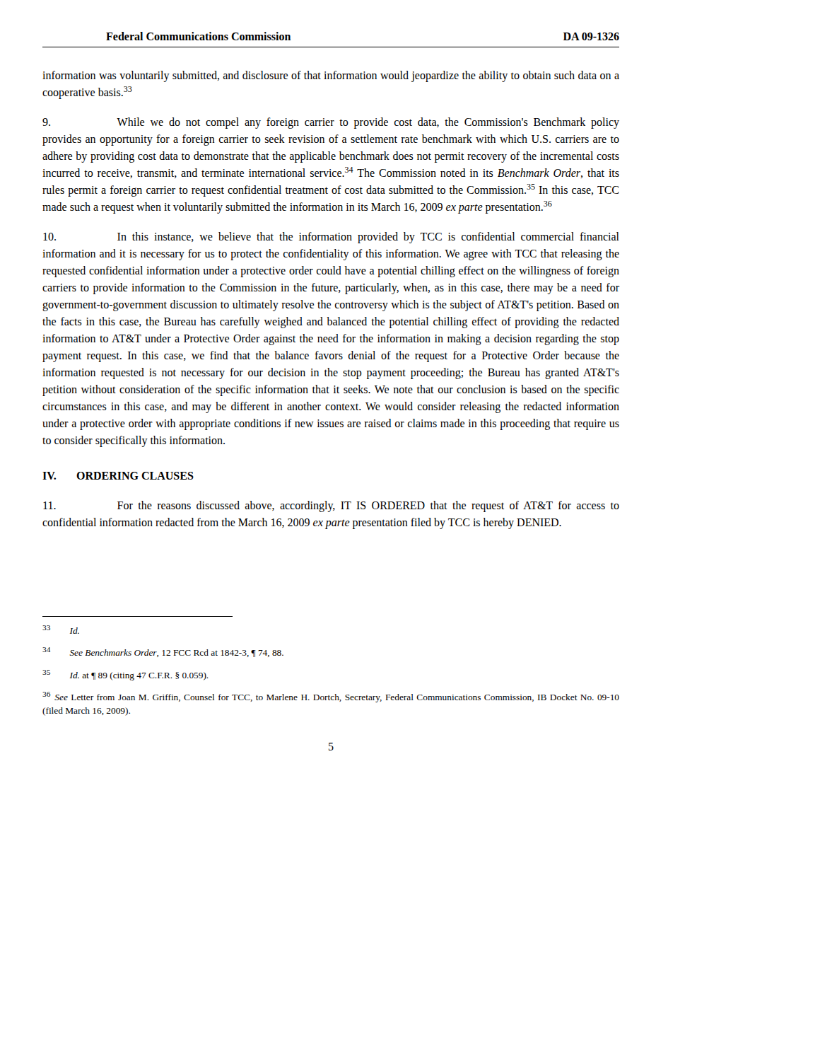Federal Communications Commission DA 09-1326
information was voluntarily submitted, and disclosure of that information would jeopardize the ability to obtain such data on a cooperative basis.33
9. While we do not compel any foreign carrier to provide cost data, the Commission's Benchmark policy provides an opportunity for a foreign carrier to seek revision of a settlement rate benchmark with which U.S. carriers are to adhere by providing cost data to demonstrate that the applicable benchmark does not permit recovery of the incremental costs incurred to receive, transmit, and terminate international service.34 The Commission noted in its Benchmark Order, that its rules permit a foreign carrier to request confidential treatment of cost data submitted to the Commission.35 In this case, TCC made such a request when it voluntarily submitted the information in its March 16, 2009 ex parte presentation.36
10. In this instance, we believe that the information provided by TCC is confidential commercial financial information and it is necessary for us to protect the confidentiality of this information. We agree with TCC that releasing the requested confidential information under a protective order could have a potential chilling effect on the willingness of foreign carriers to provide information to the Commission in the future, particularly, when, as in this case, there may be a need for government-to-government discussion to ultimately resolve the controversy which is the subject of AT&T's petition. Based on the facts in this case, the Bureau has carefully weighed and balanced the potential chilling effect of providing the redacted information to AT&T under a Protective Order against the need for the information in making a decision regarding the stop payment request. In this case, we find that the balance favors denial of the request for a Protective Order because the information requested is not necessary for our decision in the stop payment proceeding; the Bureau has granted AT&T's petition without consideration of the specific information that it seeks. We note that our conclusion is based on the specific circumstances in this case, and may be different in another context. We would consider releasing the redacted information under a protective order with appropriate conditions if new issues are raised or claims made in this proceeding that require us to consider specifically this information.
IV. ORDERING CLAUSES
11. For the reasons discussed above, accordingly, IT IS ORDERED that the request of AT&T for access to confidential information redacted from the March 16, 2009 ex parte presentation filed by TCC is hereby DENIED.
33 Id.
34 See Benchmarks Order, 12 FCC Rcd at 1842-3, ¶ 74, 88.
35 Id. at ¶ 89 (citing 47 C.F.R. § 0.059).
36 See Letter from Joan M. Griffin, Counsel for TCC, to Marlene H. Dortch, Secretary, Federal Communications Commission, IB Docket No. 09-10 (filed March 16, 2009).
5